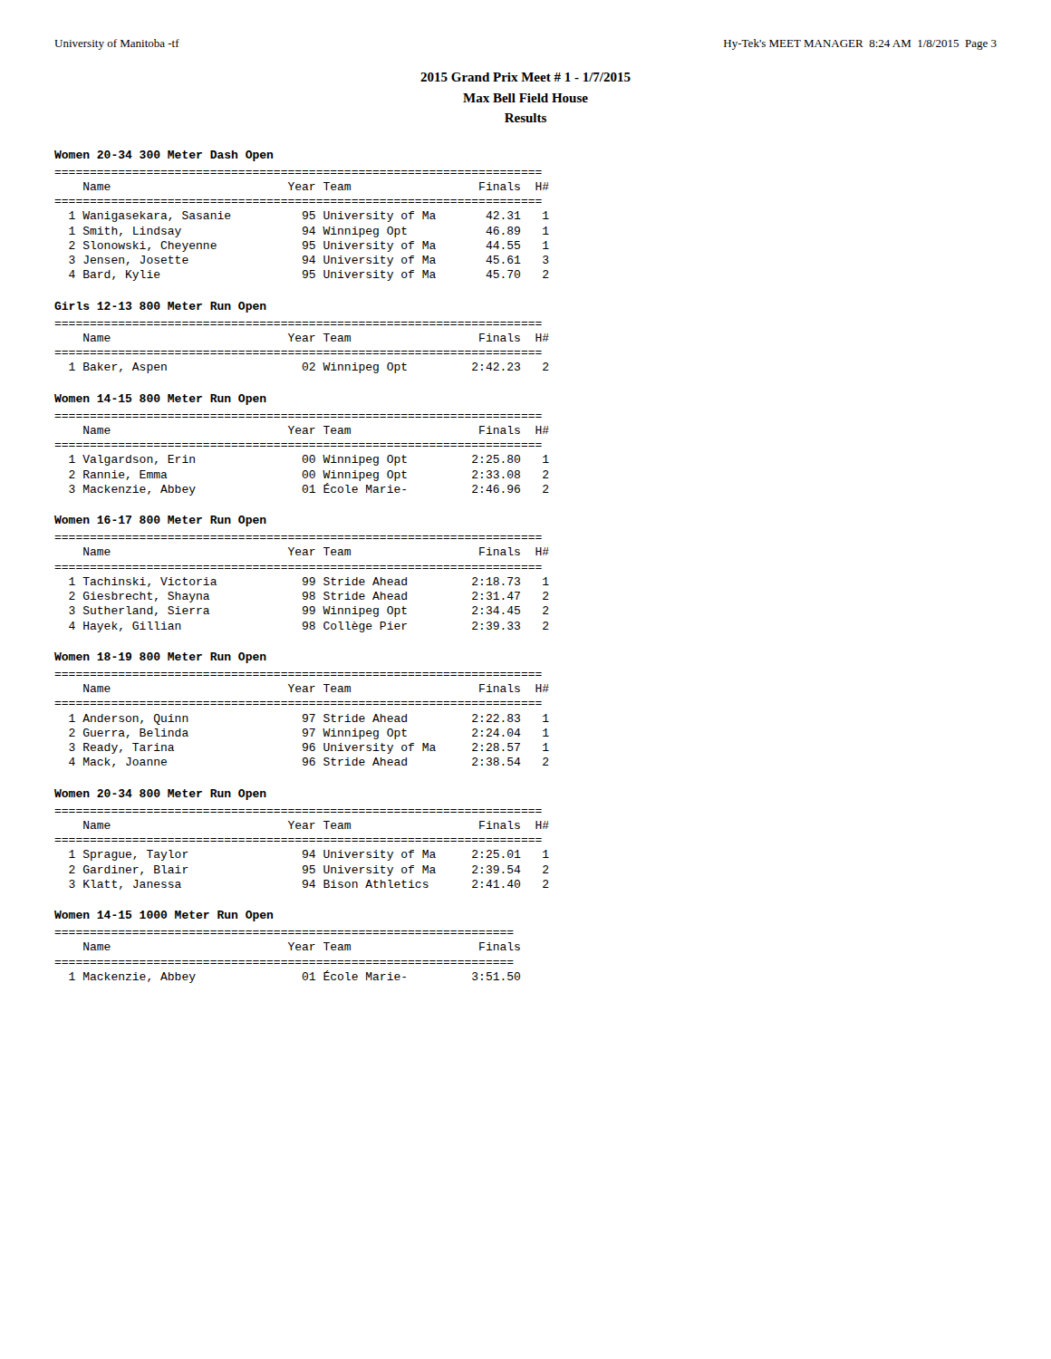University of Manitoba -tf Hy-Tek's MEET MANAGER 8:24 AM 1/8/2015 Page 3
2015 Grand Prix Meet # 1 - 1/7/2015
Max Bell Field House
Results
Women 20-34 300 Meter Dash Open
=====================================================================
    Name                         Year Team                  Finals  H#
=====================================================================
  1 Wanigasekara, Sasanie          95 University of Ma       42.31   1
  1 Smith, Lindsay                 94 Winnipeg Opt           46.89   1
  2 Slonowski, Cheyenne            95 University of Ma       44.55   1
  3 Jensen, Josette                94 University of Ma       45.61   3
  4 Bard, Kylie                    95 University of Ma       45.70   2
Girls 12-13 800 Meter Run Open
=====================================================================
    Name                         Year Team                  Finals  H#
=====================================================================
  1 Baker, Aspen                   02 Winnipeg Opt         2:42.23   2
Women 14-15 800 Meter Run Open
=====================================================================
    Name                         Year Team                  Finals  H#
=====================================================================
  1 Valgardson, Erin               00 Winnipeg Opt         2:25.80   1
  2 Rannie, Emma                   00 Winnipeg Opt         2:33.08   2
  3 Mackenzie, Abbey               01 École Marie-         2:46.96   2
Women 16-17 800 Meter Run Open
=====================================================================
    Name                         Year Team                  Finals  H#
=====================================================================
  1 Tachinski, Victoria            99 Stride Ahead         2:18.73   1
  2 Giesbrecht, Shayna             98 Stride Ahead         2:31.47   2
  3 Sutherland, Sierra             99 Winnipeg Opt         2:34.45   2
  4 Hayek, Gillian                 98 Collège Pier         2:39.33   2
Women 18-19 800 Meter Run Open
=====================================================================
    Name                         Year Team                  Finals  H#
=====================================================================
  1 Anderson, Quinn                97 Stride Ahead         2:22.83   1
  2 Guerra, Belinda                97 Winnipeg Opt         2:24.04   1
  3 Ready, Tarina                  96 University of Ma     2:28.57   1
  4 Mack, Joanne                   96 Stride Ahead         2:38.54   2
Women 20-34 800 Meter Run Open
=====================================================================
    Name                         Year Team                  Finals  H#
=====================================================================
  1 Sprague, Taylor                94 University of Ma     2:25.01   1
  2 Gardiner, Blair                95 University of Ma     2:39.54   2
  3 Klatt, Janessa                 94 Bison Athletics      2:41.40   2
Women 14-15 1000 Meter Run Open
=================================================================
    Name                         Year Team                  Finals
=================================================================
  1 Mackenzie, Abbey               01 École Marie-         3:51.50